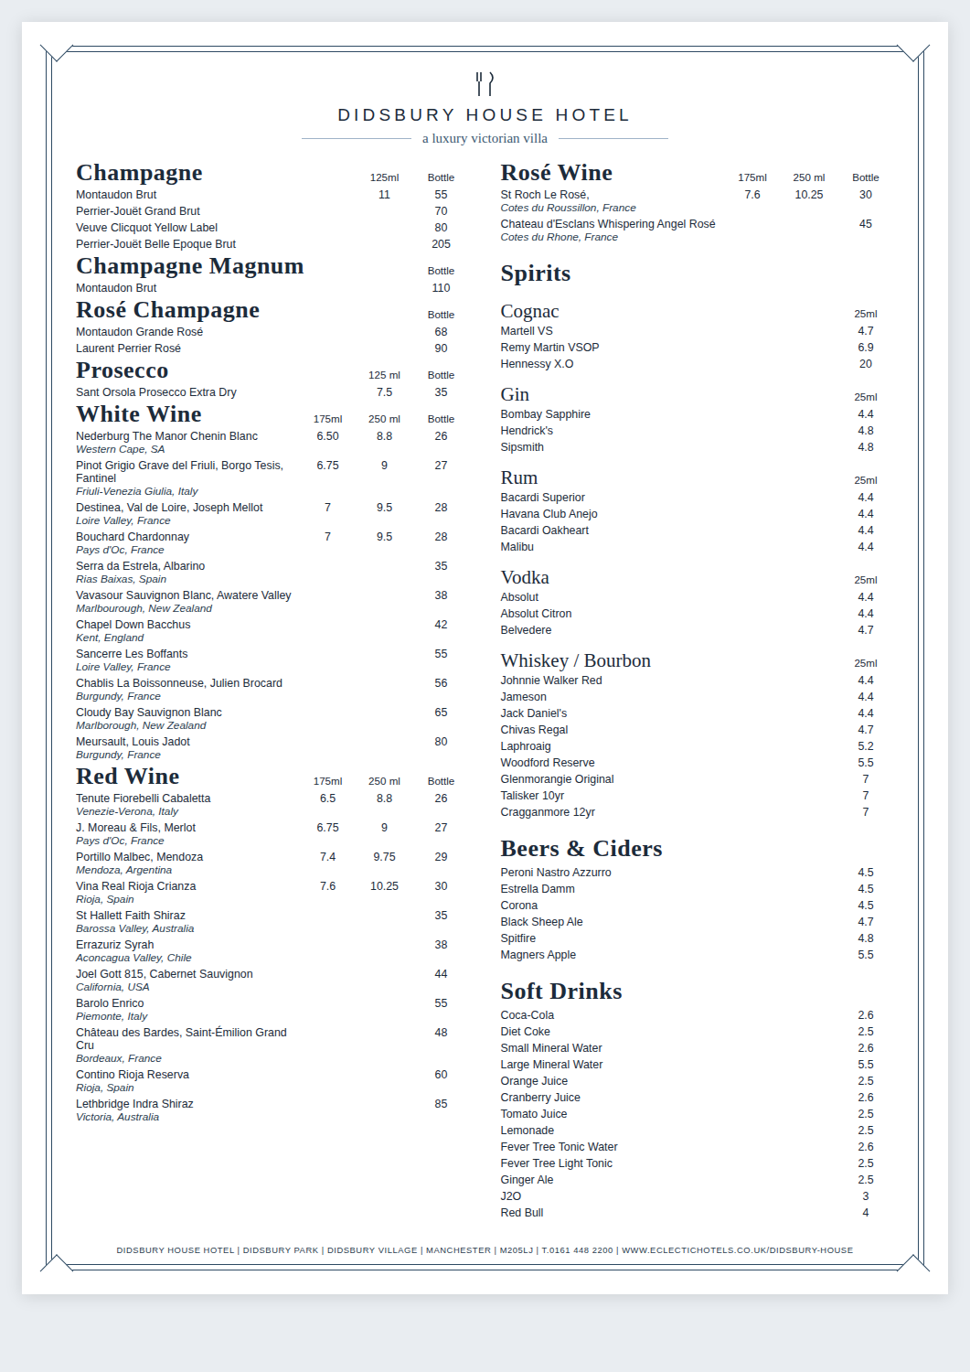Didsbury House Hotel
a luxury victorian villa
Champagne
125ml Bottle
| Montaudon Brut | 11 | 55 |
| Perrier-Jouët Grand Brut | | 70 |
| Veuve Clicquot Yellow Label | | 80 |
| Perrier-Jouët Belle Epoque Brut | | 205 |
Champagne Magnum
Bottle
| Montaudon Brut | 110 |
Rosé Champagne
Bottle
| Montaudon Grande Rosé | 68 |
| Laurent Perrier Rosé | 90 |
Prosecco
125 ml Bottle
| Sant Orsola Prosecco Extra Dry | 7.5 | 35 |
White Wine
175ml 250 ml Bottle
| Nederburg The Manor Chenin Blanc Western Cape, SA | 6.50 | 8.8 | 26 |
| Pinot Grigio Grave del Friuli, Borgo Tesis, Fantinel Friuli-Venezia Giulia, Italy | 6.75 | 9 | 27 |
| Destinea, Val de Loire, Joseph Mellot Loire Valley, France | 7 | 9.5 | 28 |
| Bouchard Chardonnay Pays d'Oc, France | 7 | 9.5 | 28 |
| Serra da Estrela, Albarino Rias Baixas, Spain | | | 35 |
| Vavasour Sauvignon Blanc, Awatere Valley Marlbourough, New Zealand | | | 38 |
| Chapel Down Bacchus Kent, England | | | 42 |
| Sancerre Les Boffants Loire Valley, France | | | 55 |
| Chablis La Boissonneuse, Julien Brocard Burgundy, France | | | 56 |
| Cloudy Bay Sauvignon Blanc Marlborough, New Zealand | | | 65 |
| Meursault, Louis Jadot Burgundy, France | | | 80 |
Red Wine
175ml 250 ml Bottle
| Tenute Fiorebelli Cabaletta Venezie-Verona, Italy | 6.5 | 8.8 | 26 |
| J. Moreau & Fils, Merlot Pays d'Oc, France | 6.75 | 9 | 27 |
| Portillo Malbec, Mendoza Mendoza, Argentina | 7.4 | 9.75 | 29 |
| Vina Real Rioja Crianza Rioja, Spain | 7.6 | 10.25 | 30 |
| St Hallett Faith Shiraz Barossa Valley, Australia | | | 35 |
| Errazuriz Syrah Aconcagua Valley, Chile | | | 38 |
| Joel Gott 815, Cabernet Sauvignon California, USA | | | 44 |
| Barolo Enrico Piemonte, Italy | | | 55 |
| Château des Bardes, Saint-Émilion Grand Cru Bordeaux, France | | | 48 |
| Contino Rioja Reserva Rioja, Spain | | | 60 |
| Lethbridge Indra Shiraz Victoria, Australia | | | 85 |
Rosé Wine
175ml 250 ml Bottle
| St Roch Le Rosé, Cotes du Roussillon, France | 7.6 | 10.25 | 30 |
| Chateau d'Esclans Whispering Angel Rosé Cotes du Rhone, France | | | 45 |
Spirits
Cognac
25ml
| Martell VS | 4.7 |
| Remy Martin VSOP | 6.9 |
| Hennessy X.O | 20 |
Gin
25ml
| Bombay Sapphire | 4.4 |
| Hendrick's | 4.8 |
| Sipsmith | 4.8 |
Rum
25ml
| Bacardi Superior | 4.4 |
| Havana Club Anejo | 4.4 |
| Bacardi Oakheart | 4.4 |
| Malibu | 4.4 |
Vodka
25ml
| Absolut | 4.4 |
| Absolut Citron | 4.4 |
| Belvedere | 4.7 |
Whiskey / Bourbon
25ml
| Johnnie Walker Red | 4.4 |
| Jameson | 4.4 |
| Jack Daniel's | 4.4 |
| Chivas Regal | 4.7 |
| Laphroaig | 5.2 |
| Woodford Reserve | 5.5 |
| Glenmorangie Original | 7 |
| Talisker 10yr | 7 |
| Cragganmore 12yr | 7 |
Beers & Ciders
| Peroni Nastro Azzurro | 4.5 |
| Estrella Damm | 4.5 |
| Corona | 4.5 |
| Black Sheep Ale | 4.7 |
| Spitfire | 4.8 |
| Magners Apple | 5.5 |
Soft Drinks
| Coca-Cola | 2.6 |
| Diet Coke | 2.5 |
| Small Mineral Water | 2.6 |
| Large Mineral Water | 5.5 |
| Orange Juice | 2.5 |
| Cranberry Juice | 2.6 |
| Tomato Juice | 2.5 |
| Lemonade | 2.5 |
| Fever Tree Tonic Water | 2.6 |
| Fever Tree Light Tonic | 2.5 |
| Ginger Ale | 2.5 |
| J2O | 3 |
| Red Bull | 4 |
Didsbury House Hotel | Didsbury Park | Didsbury Village | Manchester | M205LJ | T.0161 448 2200 | www.eclectichotels.co.uk/didsbury-house